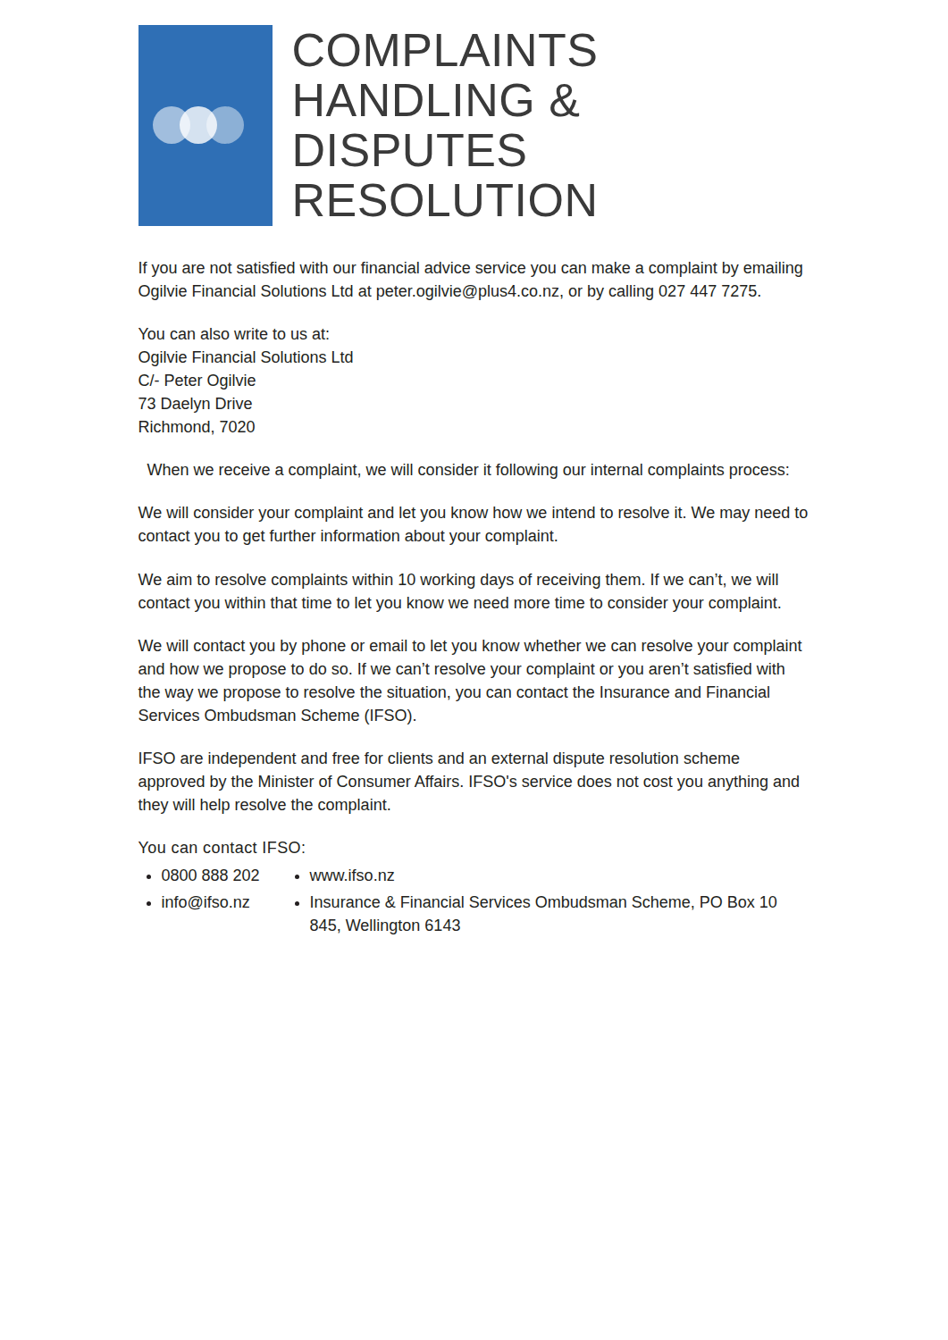COMPLAINTS HANDLING & DISPUTES RESOLUTION
If you are not satisfied with our financial advice service you can make a complaint by emailing Ogilvie Financial Solutions Ltd at peter.ogilvie@plus4.co.nz, or by calling 027 447 7275.
You can also write to us at: Ogilvie Financial Solutions Ltd C/- Peter Ogilvie 73 Daelyn Drive Richmond, 7020
When we receive a complaint, we will consider it following our internal complaints process:
We will consider your complaint and let you know how we intend to resolve it. We may need to contact you to get further information about your complaint.
We aim to resolve complaints within 10 working days of receiving them. If we can’t, we will contact you within that time to let you know we need more time to consider your complaint.
We will contact you by phone or email to let you know whether we can resolve your complaint and how we propose to do so. If we can’t resolve your complaint or you aren’t satisfied with the way we propose to resolve the situation, you can contact the Insurance and Financial Services Ombudsman Scheme (IFSO).
IFSO are independent and free for clients and an external dispute resolution scheme approved by the Minister of Consumer Affairs. IFSO's service does not cost you anything and they will help resolve the complaint.
You can contact IFSO:
0800 888 202
info@ifso.nz
www.ifso.nz
Insurance & Financial Services Ombudsman Scheme, PO Box 10 845, Wellington 6143